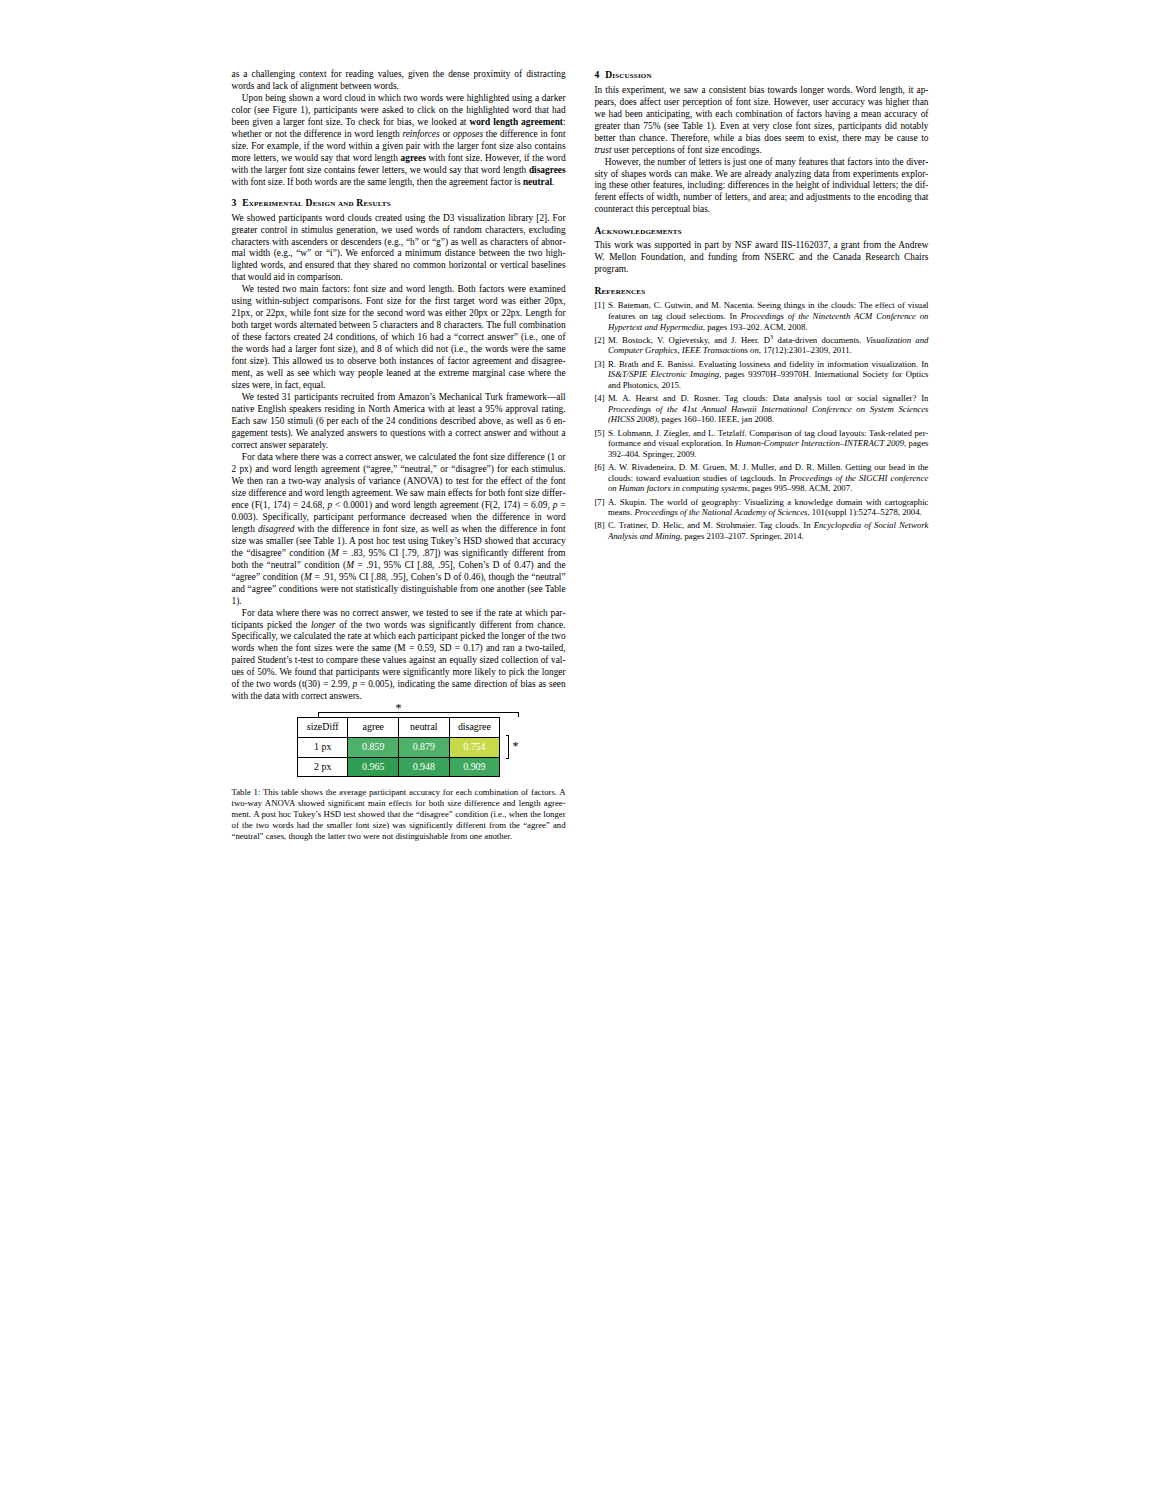as a challenging context for reading values, given the dense proximity of distracting words and lack of alignment between words.
Upon being shown a word cloud in which two words were highlighted using a darker color (see Figure 1), participants were asked to click on the highlighted word that had been given a larger font size. To check for bias, we looked at word length agreement: whether or not the difference in word length reinforces or opposes the difference in font size. For example, if the word within a given pair with the larger font size also contains more letters, we would say that word length agrees with font size. However, if the word with the larger font size contains fewer letters, we would say that word length disagrees with font size. If both words are the same length, then the agreement factor is neutral.
3 Experimental Design and Results
We showed participants word clouds created using the D3 visualization library [2]. For greater control in stimulus generation, we used words of random characters, excluding characters with ascenders or descenders (e.g., “h” or “g”) as well as characters of abnormal width (e.g., “w” or “i”). We enforced a minimum distance between the two highlighted words, and ensured that they shared no common horizontal or vertical baselines that would aid in comparison.
We tested two main factors: font size and word length. Both factors were examined using within-subject comparisons. Font size for the first target word was either 20px, 21px, or 22px, while font size for the second word was either 20px or 22px. Length for both target words alternated between 5 characters and 8 characters. The full combination of these factors created 24 conditions, of which 16 had a “correct answer” (i.e., one of the words had a larger font size), and 8 of which did not (i.e., the words were the same font size). This allowed us to observe both instances of factor agreement and disagreement, as well as see which way people leaned at the extreme marginal case where the sizes were, in fact, equal.
We tested 31 participants recruited from Amazon’s Mechanical Turk framework—all native English speakers residing in North America with at least a 95% approval rating. Each saw 150 stimuli (6 per each of the 24 conditions described above, as well as 6 engagement tests). We analyzed answers to questions with a correct answer and without a correct answer separately.
For data where there was a correct answer, we calculated the font size difference (1 or 2 px) and word length agreement (“agree,” “neutral,” or “disagree”) for each stimulus. We then ran a two-way analysis of variance (ANOVA) to test for the effect of the font size difference and word length agreement. We saw main effects for both font size difference (F(1, 174) = 24.68, p < 0.0001) and word length agreement (F(2, 174) = 6.09, p = 0.003). Specifically, participant performance decreased when the difference in word length disagreed with the difference in font size, as well as when the difference in font size was smaller (see Table 1). A post hoc test using Tukey’s HSD showed that accuracy the “disagree” condition (M = .83, 95% CI [.79, .87]) was significantly different from both the “neutral” condition (M = .91, 95% CI [.88, .95], Cohen’s D of 0.47) and the “agree” condition (M = .91, 95% CI [.88, .95], Cohen’s D of 0.46), though the “neutral” and “agree” conditions were not statistically distinguishable from one another (see Table 1).
For data where there was no correct answer, we tested to see if the rate at which participants picked the longer of the two words was significantly different from chance. Specifically, we calculated the rate at which each participant picked the longer of the two words when the font sizes were the same (M = 0.59, SD = 0.17) and ran a two-tailed, paired Student’s t-test to compare these values against an equally sized collection of values of 50%. We found that participants were significantly more likely to pick the longer of the two words (t(30) = 2.99, p = 0.005), indicating the same direction of bias as seen with the data with correct answers.
*
| sizeDiff | agree | neutral | disagree |
| --- | --- | --- | --- |
| 1 px | 0.859 | 0.879 | 0.754 |
| 2 px | 0.965 | 0.948 | 0.909 |
*
Table 1: This table shows the average participant accuracy for each combination of factors. A two-way ANOVA showed significant main effects for both size difference and length agreement. A post hoc Tukey’s HSD test showed that the “disagree” condition (i.e., when the longer of the two words had the smaller font size) was significantly different from the “agree” and “neutral” cases, though the latter two were not distinguishable from one another.
4 Discussion
In this experiment, we saw a consistent bias towards longer words. Word length, it appears, does affect user perception of font size. However, user accuracy was higher than we had been anticipating, with each combination of factors having a mean accuracy of greater than 75% (see Table 1). Even at very close font sizes, participants did notably better than chance. Therefore, while a bias does seem to exist, there may be cause to trust user perceptions of font size encodings.
However, the number of letters is just one of many features that factors into the diversity of shapes words can make. We are already analyzing data from experiments exploring these other features, including: differences in the height of individual letters; the different effects of width, number of letters, and area; and adjustments to the encoding that counteract this perceptual bias.
Acknowledgements
This work was supported in part by NSF award IIS-1162037, a grant from the Andrew W. Mellon Foundation, and funding from NSERC and the Canada Research Chairs program.
References
[1] S. Bateman, C. Gutwin, and M. Nacenta. Seeing things in the clouds: The effect of visual features on tag cloud selections. In Proceedings of the Nineteenth ACM Conference on Hypertext and Hypermedia, pages 193–202. ACM, 2008.
[2] M. Bostock, V. Ogievetsky, and J. Heer. D3 data-driven documents. Visualization and Computer Graphics, IEEE Transactions on, 17(12):2301–2309, 2011.
[3] R. Brath and E. Banissi. Evaluating lossiness and fidelity in information visualization. In IS&T/SPIE Electronic Imaging, pages 93970H–93970H. International Society for Optics and Photonics, 2015.
[4] M. A. Hearst and D. Rosner. Tag clouds: Data analysis tool or social signaller? In Proceedings of the 41st Annual Hawaii International Conference on System Sciences (HICSS 2008), pages 160–160. IEEE, jan 2008.
[5] S. Lohmann, J. Ziegler, and L. Tetzlaff. Comparison of tag cloud layouts: Task-related performance and visual exploration. In Human-Computer Interaction–INTERACT 2009, pages 392–404. Springer, 2009.
[6] A. W. Rivadeneira, D. M. Gruen, M. J. Muller, and D. R. Millen. Getting our head in the clouds: toward evaluation studies of tagclouds. In Proceedings of the SIGCHI conference on Human factors in computing systems, pages 995–998. ACM, 2007.
[7] A. Skupin. The world of geography: Visualizing a knowledge domain with cartographic means. Proceedings of the National Academy of Sciences, 101(suppl 1):5274–5278, 2004.
[8] C. Trattner, D. Helic, and M. Strohmaier. Tag clouds. In Encyclopedia of Social Network Analysis and Mining, pages 2103–2107. Springer, 2014.